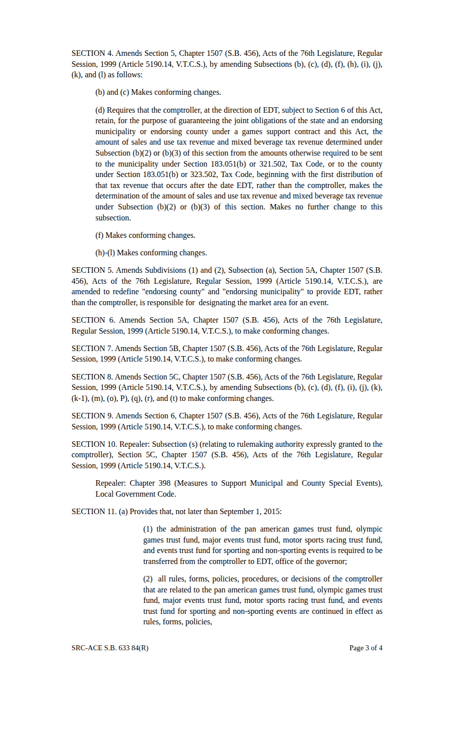SECTION 4. Amends Section 5, Chapter 1507 (S.B. 456), Acts of the 76th Legislature, Regular Session, 1999 (Article 5190.14, V.T.C.S.), by amending Subsections (b), (c), (d), (f), (h), (i), (j), (k), and (l) as follows:
(b) and (c) Makes conforming changes.
(d) Requires that the comptroller, at the direction of EDT, subject to Section 6 of this Act, retain, for the purpose of guaranteeing the joint obligations of the state and an endorsing municipality or endorsing county under a games support contract and this Act, the amount of sales and use tax revenue and mixed beverage tax revenue determined under Subsection (b)(2) or (b)(3) of this section from the amounts otherwise required to be sent to the municipality under Section 183.051(b) or 321.502, Tax Code, or to the county under Section 183.051(b) or 323.502, Tax Code, beginning with the first distribution of that tax revenue that occurs after the date EDT, rather than the comptroller, makes the determination of the amount of sales and use tax revenue and mixed beverage tax revenue under Subsection (b)(2) or (b)(3) of this section. Makes no further change to this subsection.
(f) Makes conforming changes.
(h)-(l) Makes conforming changes.
SECTION 5. Amends Subdivisions (1) and (2), Subsection (a), Section 5A, Chapter 1507 (S.B. 456), Acts of the 76th Legislature, Regular Session, 1999 (Article 5190.14, V.T.C.S.), are amended to redefine "endorsing county" and "endorsing municipality" to provide EDT, rather than the comptroller, is responsible for designating the market area for an event.
SECTION 6. Amends Section 5A, Chapter 1507 (S.B. 456), Acts of the 76th Legislature, Regular Session, 1999 (Article 5190.14, V.T.C.S.), to make conforming changes.
SECTION 7. Amends Section 5B, Chapter 1507 (S.B. 456), Acts of the 76th Legislature, Regular Session, 1999 (Article 5190.14, V.T.C.S.), to make conforming changes.
SECTION 8. Amends Section 5C, Chapter 1507 (S.B. 456), Acts of the 76th Legislature, Regular Session, 1999 (Article 5190.14, V.T.C.S.), by amending Subsections (b), (c), (d), (f), (i), (j), (k), (k-1), (m), (o), P), (q), (r), and (t) to make conforming changes.
SECTION 9. Amends Section 6, Chapter 1507 (S.B. 456), Acts of the 76th Legislature, Regular Session, 1999 (Article 5190.14, V.T.C.S.), to make conforming changes.
SECTION 10. Repealer: Subsection (s) (relating to rulemaking authority expressly granted to the comptroller), Section 5C, Chapter 1507 (S.B. 456), Acts of the 76th Legislature, Regular Session, 1999 (Article 5190.14, V.T.C.S.).
Repealer: Chapter 398 (Measures to Support Municipal and County Special Events), Local Government Code.
SECTION 11. (a) Provides that, not later than September 1, 2015:
(1) the administration of the pan american games trust fund, olympic games trust fund, major events trust fund, motor sports racing trust fund, and events trust fund for sporting and non-sporting events is required to be transferred from the comptroller to EDT, office of the governor;
(2) all rules, forms, policies, procedures, or decisions of the comptroller that are related to the pan american games trust fund, olympic games trust fund, major events trust fund, motor sports racing trust fund, and events trust fund for sporting and non-sporting events are continued in effect as rules, forms, policies,
SRC-ACE S.B. 633 84(R)
Page 3 of 4